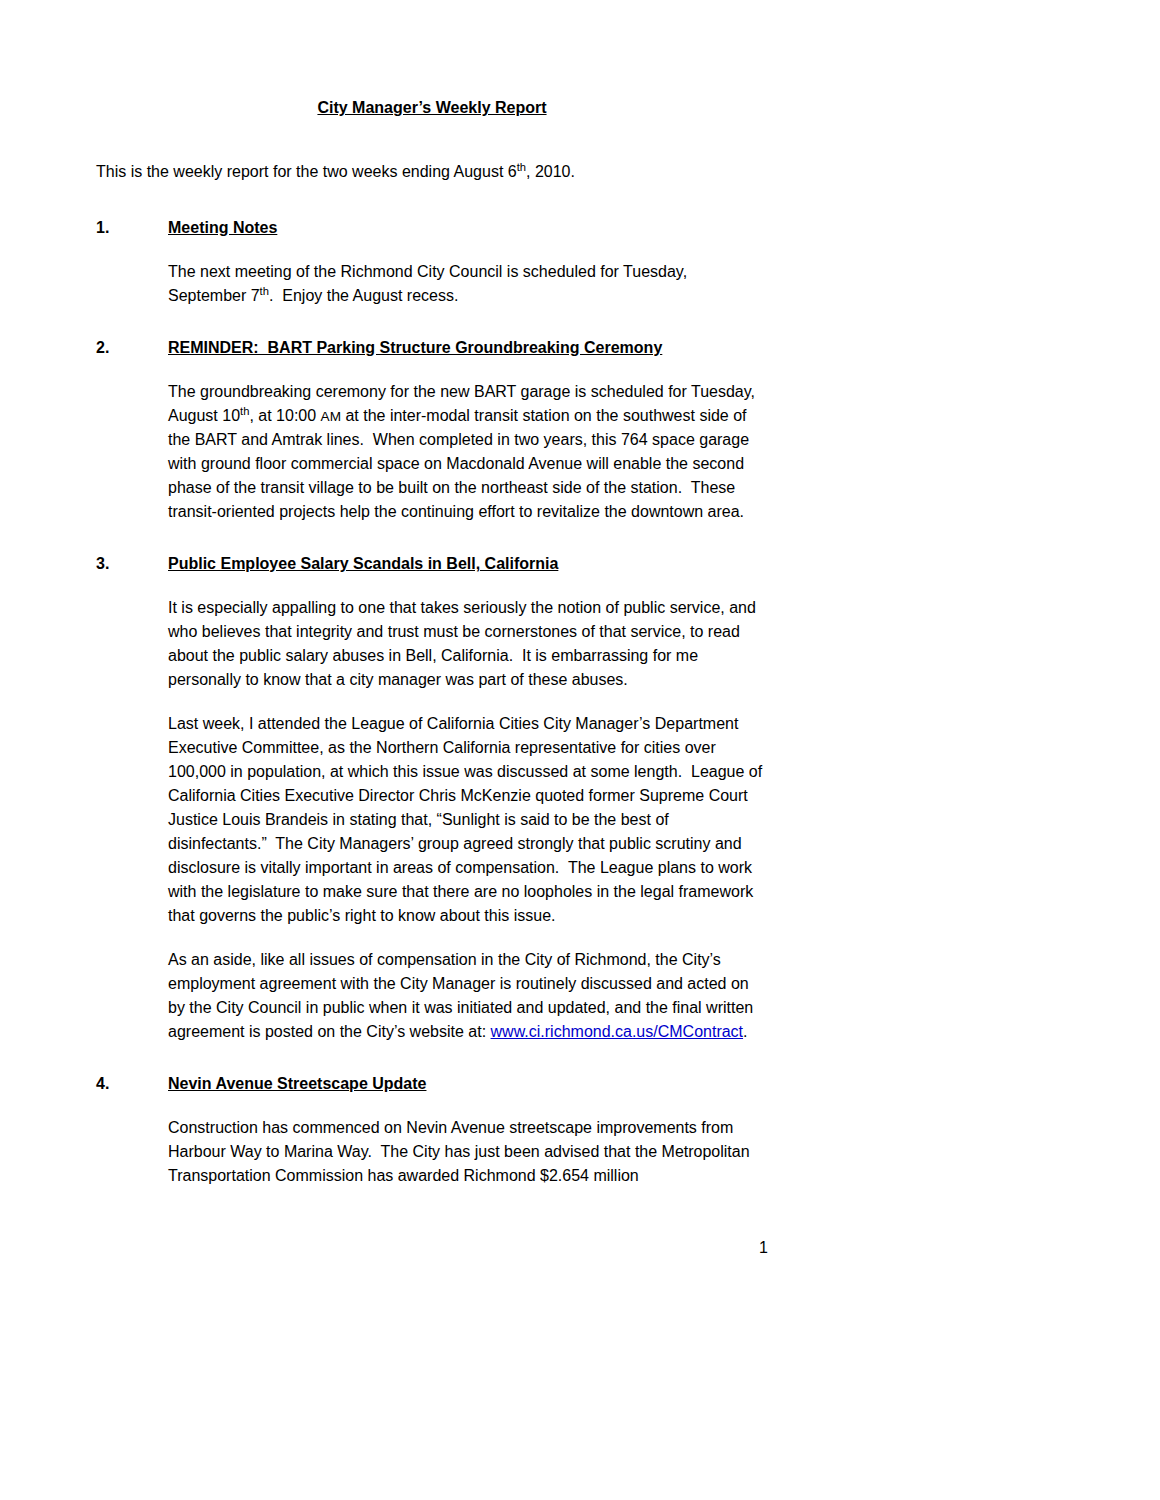City Manager’s Weekly Report
This is the weekly report for the two weeks ending August 6th, 2010.
Meeting Notes
The next meeting of the Richmond City Council is scheduled for Tuesday, September 7th. Enjoy the August recess.
REMINDER: BART Parking Structure Groundbreaking Ceremony
The groundbreaking ceremony for the new BART garage is scheduled for Tuesday, August 10th, at 10:00 AM at the inter-modal transit station on the southwest side of the BART and Amtrak lines. When completed in two years, this 764 space garage with ground floor commercial space on Macdonald Avenue will enable the second phase of the transit village to be built on the northeast side of the station. These transit-oriented projects help the continuing effort to revitalize the downtown area.
Public Employee Salary Scandals in Bell, California
It is especially appalling to one that takes seriously the notion of public service, and who believes that integrity and trust must be cornerstones of that service, to read about the public salary abuses in Bell, California. It is embarrassing for me personally to know that a city manager was part of these abuses.
Last week, I attended the League of California Cities City Manager’s Department Executive Committee, as the Northern California representative for cities over 100,000 in population, at which this issue was discussed at some length. League of California Cities Executive Director Chris McKenzie quoted former Supreme Court Justice Louis Brandeis in stating that, “Sunlight is said to be the best of disinfectants.” The City Managers’ group agreed strongly that public scrutiny and disclosure is vitally important in areas of compensation. The League plans to work with the legislature to make sure that there are no loopholes in the legal framework that governs the public’s right to know about this issue.
As an aside, like all issues of compensation in the City of Richmond, the City’s employment agreement with the City Manager is routinely discussed and acted on by the City Council in public when it was initiated and updated, and the final written agreement is posted on the City’s website at: www.ci.richmond.ca.us/CMContract.
Nevin Avenue Streetscape Update
Construction has commenced on Nevin Avenue streetscape improvements from Harbour Way to Marina Way. The City has just been advised that the Metropolitan Transportation Commission has awarded Richmond $2.654 million
1